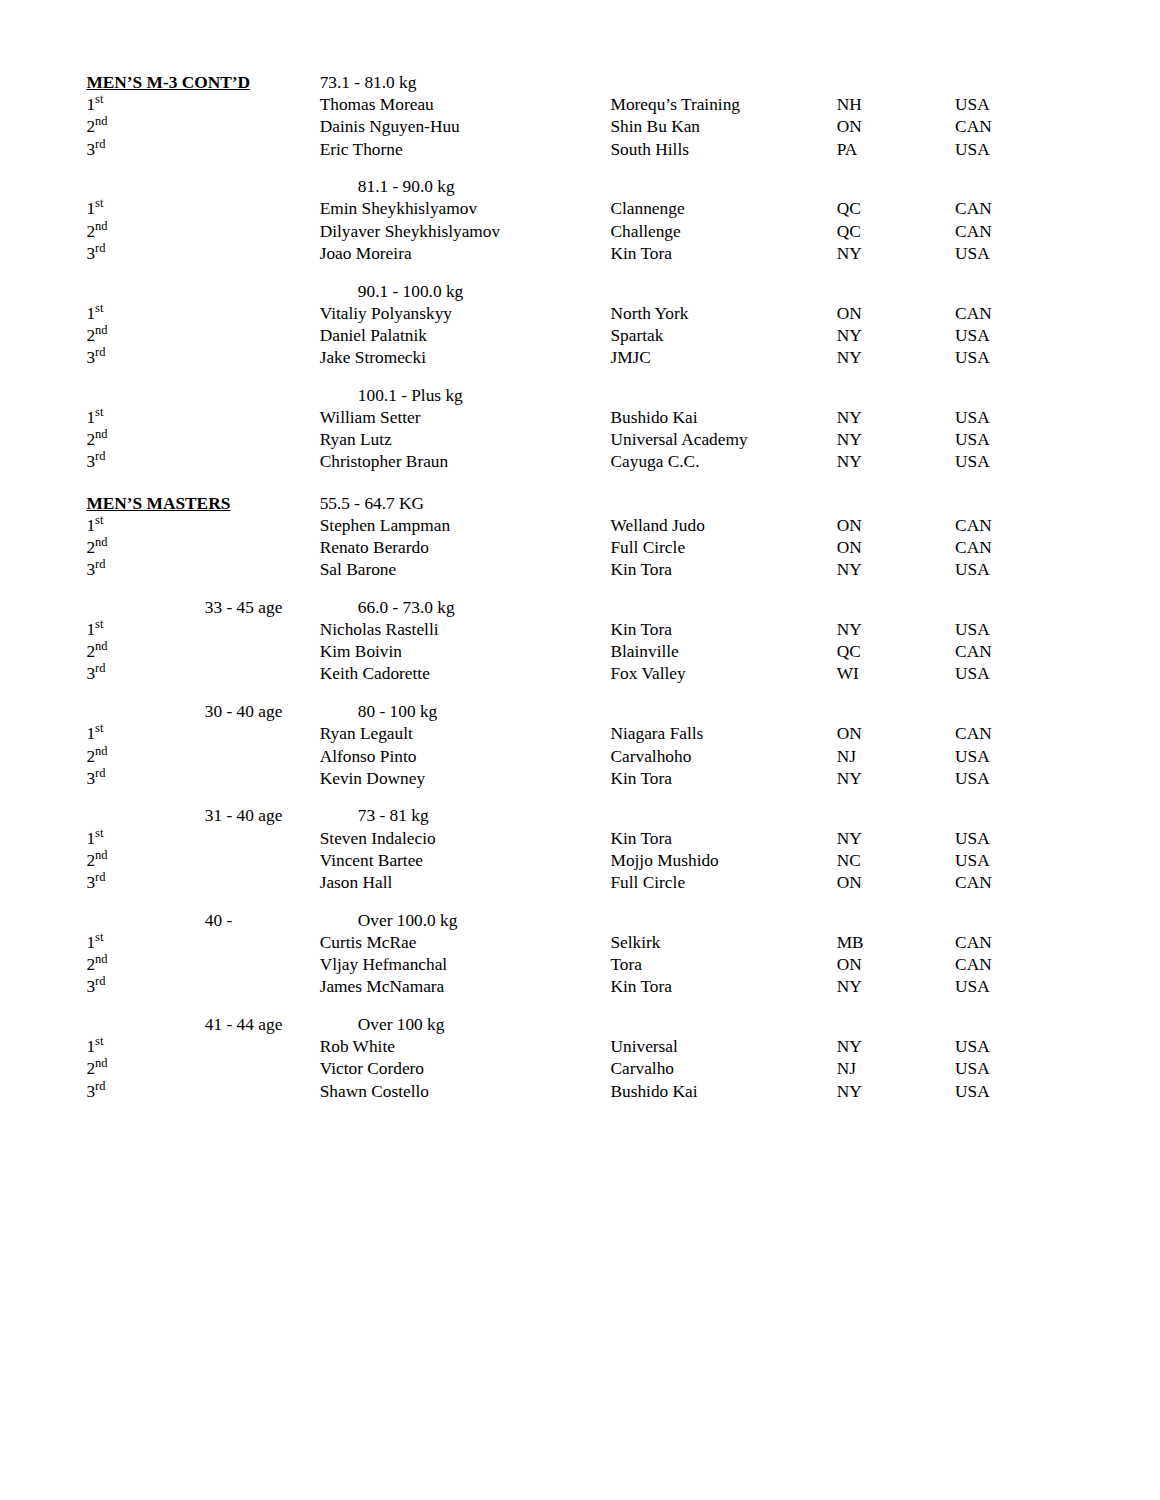| MEN’S M-3 CONT’D | 73.1 - 81.0 kg |
| 1 st | | Thomas Moreau | Morequ’s Training | NH | USA |
| 2 nd | | Dainis Nguyen-Huu | Shin Bu Kan | ON | CAN |
| 3 rd | | Eric Thorne | South Hills | PA | USA |
| | | 81.1 - 90.0 kg | | | |
| 1 st | | Emin Sheykhislyamov | Clannenge | QC | CAN |
| 2 nd | | Dilyaver Sheykhislyamov | Challenge | QC | CAN |
| 3 rd | | Joao Moreira | Kin Tora | NY | USA |
| | | 90.1 - 100.0 kg | | | |
| 1 st | | Vitaliy Polyanskyy | North York | ON | CAN |
| 2 nd | | Daniel Palatnik | Spartak | NY | USA |
| 3 rd | | Jake Stromecki | JMJC | NY | USA |
| | | 100.1 - Plus kg | | | |
| 1 st | | William Setter | Bushido Kai | NY | USA |
| 2 nd | | Ryan Lutz | Universal Academy | NY | USA |
| 3 rd | | Christopher Braun | Cayuga C.C. | NY | USA |
| MEN’S MASTERS | 55.5 - 64.7 KG |
| 1 st | | Stephen Lampman | Welland Judo | ON | CAN |
| 2 nd | | Renato Berardo | Full Circle | ON | CAN |
| 3 rd | | Sal Barone | Kin Tora | NY | USA |
| | 33 - 45 age | 66.0 - 73.0 kg | | | |
| 1 st | | Nicholas Rastelli | Kin Tora | NY | USA |
| 2 nd | | Kim Boivin | Blainville | QC | CAN |
| 3 rd | | Keith Cadorette | Fox Valley | WI | USA |
| | 30 - 40 age | 80 - 100 kg | | | |
| 1 st | | Ryan Legault | Niagara Falls | ON | CAN |
| 2 nd | | Alfonso Pinto | Carvalhoho | NJ | USA |
| 3 rd | | Kevin Downey | Kin Tora | NY | USA |
| | 31 - 40 age | 73 - 81 kg | | | |
| 1 st | | Steven Indalecio | Kin Tora | NY | USA |
| 2 nd | | Vincent Bartee | Mojjo Mushido | NC | USA |
| 3 rd | | Jason Hall | Full Circle | ON | CAN |
| | 40 - | Over 100.0 kg | | | |
| 1 st | | Curtis McRae | Selkirk | MB | CAN |
| 2 nd | | Vljay Hefmanchal | Tora | ON | CAN |
| 3 rd | | James McNamara | Kin Tora | NY | USA |
| | 41 - 44 age | Over 100 kg | | | |
| 1 st | | Rob White | Universal | NY | USA |
| 2 nd | | Victor Cordero | Carvalho | NJ | USA |
| 3 rd | | Shawn Costello | Bushido Kai | NY | USA |